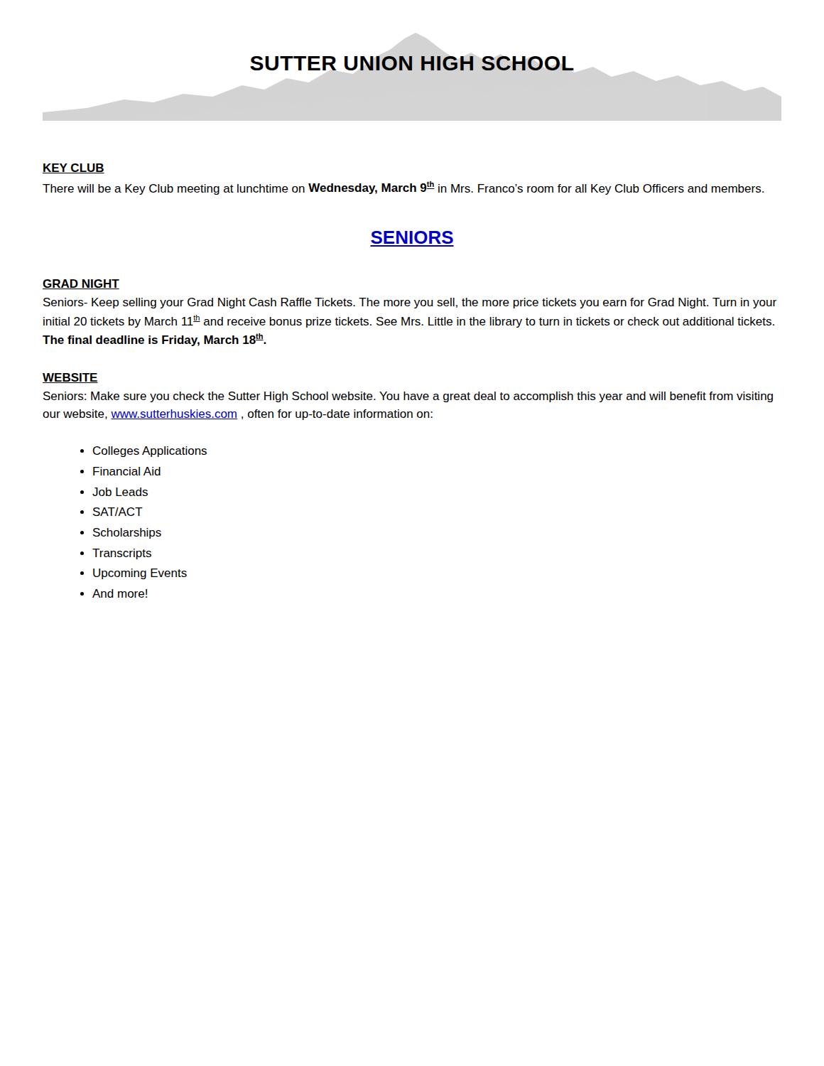SUTTER UNION HIGH SCHOOL
KEY CLUB
There will be a Key Club meeting at lunchtime on Wednesday, March 9th in Mrs. Franco’s room for all Key Club Officers and members.
SENIORS
GRAD NIGHT
Seniors- Keep selling your Grad Night Cash Raffle Tickets. The more you sell, the more price tickets you earn for Grad Night. Turn in your initial 20 tickets by March 11th and receive bonus prize tickets. See Mrs. Little in the library to turn in tickets or check out additional tickets. The final deadline is Friday, March 18th.
WEBSITE
Seniors: Make sure you check the Sutter High School website. You have a great deal to accomplish this year and will benefit from visiting our website, www.sutterhuskies.com , often for up-to-date information on:
Colleges Applications
Financial Aid
Job Leads
SAT/ACT
Scholarships
Transcripts
Upcoming Events
And more!